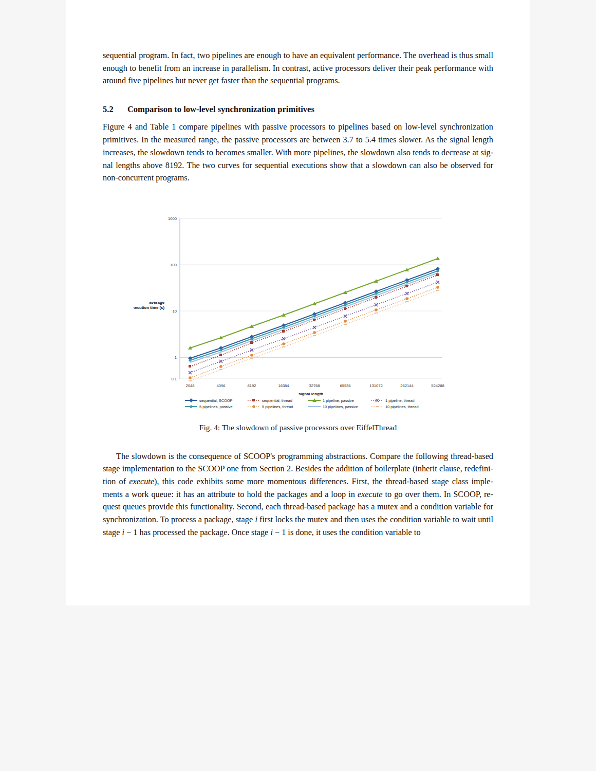sequential program. In fact, two pipelines are enough to have an equivalent performance. The overhead is thus small enough to benefit from an increase in parallelism. In contrast, active processors deliver their peak performance with around five pipelines but never get faster than the sequential programs.
5.2 Comparison to low-level synchronization primitives
Figure 4 and Table 1 compare pipelines with passive processors to pipelines based on low-level synchronization primitives. In the measured range, the passive processors are between 3.7 to 5.4 times slower. As the signal length increases, the slowdown tends to becomes smaller. With more pipelines, the slowdown also tends to decrease at signal lengths above 8192. The two curves for sequential executions show that a slowdown can also be observed for non-concurrent programs.
1000 100 10 1 0.1 average execution time (s) 2048 4096 8192 16384 32768 65536 131072 262144 524288 signal length sequential, SCOOP sequential, thread 1 pipeline, passive 1 pipeline, thread 5 pipelines, passive 5 pipelines, thread 10 pipelines, passive 10 pipelines, thread
Fig. 4: The slowdown of passive processors over EiffelThread
The slowdown is the consequence of SCOOP's programming abstractions. Compare the following thread-based stage implementation to the SCOOP one from Section 2. Besides the addition of boilerplate (inherit clause, redefinition of execute), this code exhibits some more momentous differences. First, the thread-based stage class implements a work queue: it has an attribute to hold the packages and a loop in execute to go over them. In SCOOP, request queues provide this functionality. Second, each thread-based package has a mutex and a condition variable for synchronization. To process a package, stage i first locks the mutex and then uses the condition variable to wait until stage i − 1 has processed the package. Once stage i − 1 is done, it uses the condition variable to